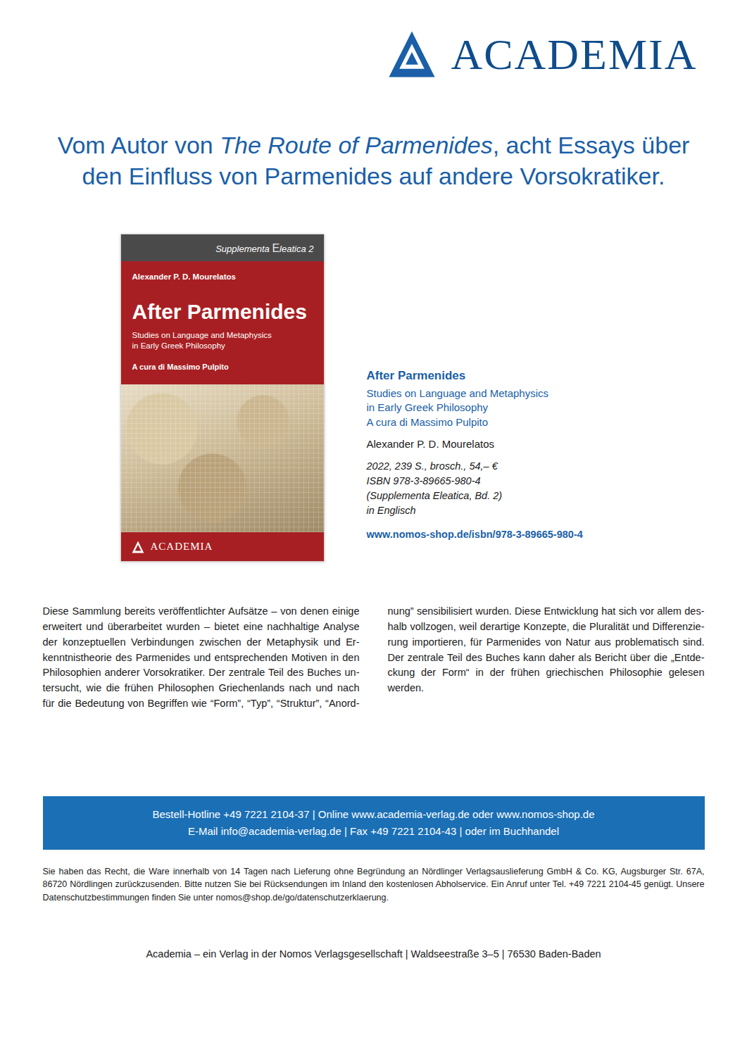ACADEMIA
Vom Autor von The Route of Parmenides, acht Essays über den Einfluss von Parmenides auf andere Vorsokratiker.
Supplementa Eleatica 2
Alexander P. D. Mourelatos
After Parmenides
Studies on Language and Metaphysics
in Early Greek Philosophy
A cura di Massimo Pulpito
ACADEMIA
After Parmenides
Studies on Language and Metaphysics
in Early Greek Philosophy
A cura di Massimo Pulpito
Alexander P. D. Mourelatos
2022, 239 S., brosch., 54,– €
ISBN 978-3-89665-980-4
(Supplementa Eleatica, Bd. 2)
in Englisch
www.nomos-shop.de/isbn/978-3-89665-980-4
Diese Sammlung bereits veröffentlichter Aufsätze – von denen einige erweitert und überarbeitet wurden – bietet eine nachhaltige Analyse der konzeptuellen Verbindungen zwischen der Metaphysik und Erkenntnistheorie des Parmenides und entsprechenden Motiven in den Philosophien anderer Vorsokratiker. Der zentrale Teil des Buches untersucht, wie die frühen Philosophen Griechenlands nach und nach für die Bedeutung von Begriffen wie “Form”, “Typ”, “Struktur”, “Anordnung” sensibilisiert wurden. Diese Entwicklung hat sich vor allem deshalb vollzogen, weil derartige Konzepte, die Pluralität und Differenzierung importieren, für Parmenides von Natur aus problematisch sind. Der zentrale Teil des Buches kann daher als Bericht über die „Entdeckung der Form“ in der frühen griechischen Philosophie gelesen werden.
Bestell-Hotline +49 7221 2104-37 | Online www.academia-verlag.de oder www.nomos-shop.de
E-Mail info@academia-verlag.de | Fax +49 7221 2104-43 | oder im Buchhandel
Sie haben das Recht, die Ware innerhalb von 14 Tagen nach Lieferung ohne Begründung an Nördlinger Verlagsauslieferung GmbH & Co. KG, Augsburger Str. 67A, 86720 Nördlingen zurückzusenden. Bitte nutzen Sie bei Rücksendungen im Inland den kostenlosen Abholservice. Ein Anruf unter Tel. +49 7221 2104-45 genügt. Unsere Datenschutzbestimmungen finden Sie unter nomos@shop.de/go/datenschutzerklaerung.
Academia – ein Verlag in der Nomos Verlagsgesellschaft | Waldseestraße 3–5 | 76530 Baden-Baden